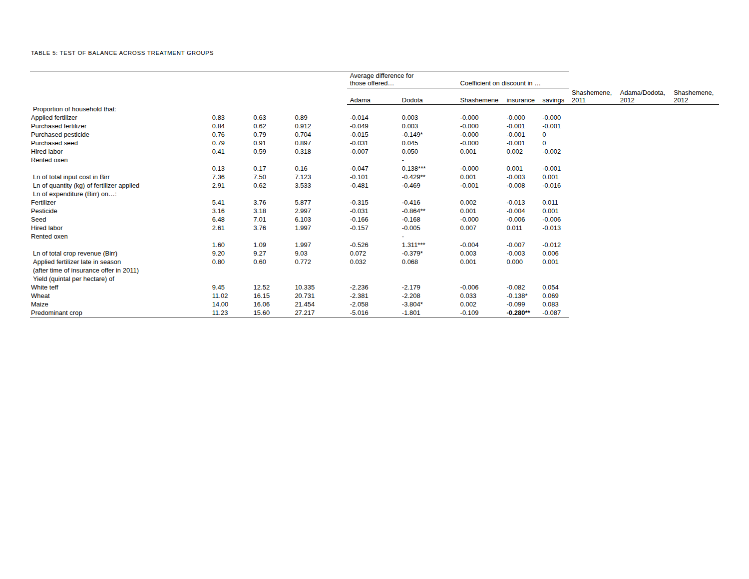TABLE 5: TEST OF BALANCE ACROSS TREATMENT GROUPS
| | | | | Average difference for those offered… | Coefficient on discount in … |
| --- | --- | --- | --- | --- | --- |
| Adama | Dodota | Shashemene | insurance | savings | Shashemene, 2011 | Adama/Dodota, 2012 | Shashemene, 2012 |
| Proportion of household that: |
| Applied fertilizer | 0.83 | 0.63 | 0.89 | -0.014 | 0.003 | -0.000 | -0.000 | -0.000 |
| Purchased fertilizer | 0.84 | 0.62 | 0.912 | -0.049 | 0.003 | -0.000 | -0.001 | -0.001 |
| Purchased pesticide | 0.76 | 0.79 | 0.704 | -0.015 | -0.149* | -0.000 | -0.001 | 0 |
| Purchased seed | 0.79 | 0.91 | 0.897 | -0.031 | 0.045 | -0.000 | -0.001 | 0 |
| Hired labor | 0.41 | 0.59 | 0.318 | -0.007 | 0.050 | 0.001 | 0.002 | -0.002 |
| Rented oxen | | | | | - | | | |
| | 0.13 | 0.17 | 0.16 | -0.047 | 0.138*** | -0.000 | 0.001 | -0.001 |
| Ln of total input cost in Birr | 7.36 | 7.50 | 7.123 | -0.101 | -0.429** | 0.001 | -0.003 | 0.001 |
| Ln of quantity (kg) of fertilizer applied | 2.91 | 0.62 | 3.533 | -0.481 | -0.469 | -0.001 | -0.008 | -0.016 |
| Ln of expenditure (Birr) on…: | | | | | | | | |
| Fertilizer | 5.41 | 3.76 | 5.877 | -0.315 | -0.416 | 0.002 | -0.013 | 0.011 |
| Pesticide | 3.16 | 3.18 | 2.997 | -0.031 | -0.864** | 0.001 | -0.004 | 0.001 |
| Seed | 6.48 | 7.01 | 6.103 | -0.166 | -0.168 | -0.000 | -0.006 | -0.006 |
| Hired labor | 2.61 | 3.76 | 1.997 | -0.157 | -0.005 | 0.007 | 0.011 | -0.013 |
| Rented oxen | | | | | - | | | |
| | 1.60 | 1.09 | 1.997 | -0.526 | 1.311*** | -0.004 | -0.007 | -0.012 |
| Ln of total crop revenue (Birr) | 9.20 | 9.27 | 9.03 | 0.072 | -0.379* | 0.003 | -0.003 | 0.006 |
| Applied fertilizer late in season | 0.80 | 0.60 | 0.772 | 0.032 | 0.068 | 0.001 | 0.000 | 0.001 |
| (after time of insurance offer in 2011) | | | | | | | | |
| Yield (quintal per hectare) of | | | | | | | | |
| White teff | 9.45 | 12.52 | 10.335 | -2.236 | -2.179 | -0.006 | -0.082 | 0.054 |
| Wheat | 11.02 | 16.15 | 20.731 | -2.381 | -2.208 | 0.033 | -0.138* | 0.069 |
| Maize | 14.00 | 16.06 | 21.454 | -2.058 | -3.804* | 0.002 | -0.099 | 0.083 |
| Predominant crop | 11.23 | 15.60 | 27.217 | -5.016 | -1.801 | -0.109 | -0.280** | -0.087 |